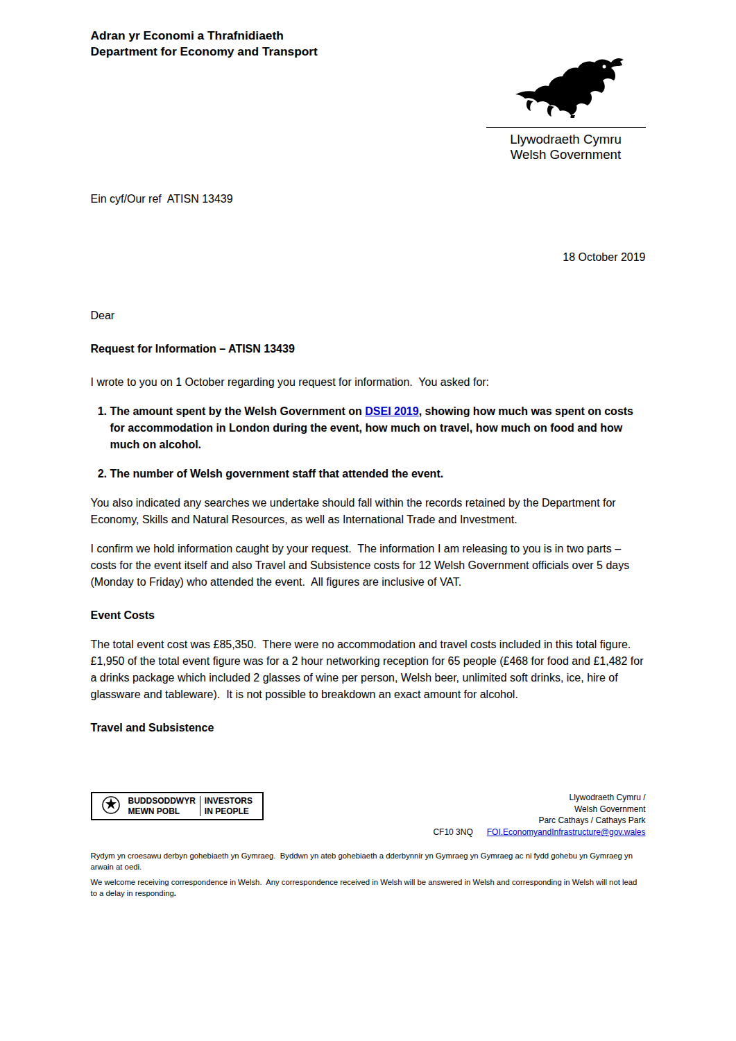Adran yr Economi a Thrafnidiaeth
Department for Economy and Transport
Llywodraeth Cymru
Welsh Government
Ein cyf/Our ref ATISN 13439
18 October 2019
Dear
Request for Information – ATISN 13439
I wrote to you on 1 October regarding you request for information. You asked for:
The amount spent by the Welsh Government on DSEI 2019, showing how much was spent on costs for accommodation in London during the event, how much on travel, how much on food and how much on alcohol.
The number of Welsh government staff that attended the event.
You also indicated any searches we undertake should fall within the records retained by the Department for Economy, Skills and Natural Resources, as well as International Trade and Investment.
I confirm we hold information caught by your request. The information I am releasing to you is in two parts – costs for the event itself and also Travel and Subsistence costs for 12 Welsh Government officials over 5 days (Monday to Friday) who attended the event. All figures are inclusive of VAT.
Event Costs
The total event cost was £85,350. There were no accommodation and travel costs included in this total figure. £1,950 of the total event figure was for a 2 hour networking reception for 65 people (£468 for food and £1,482 for a drinks package which included 2 glasses of wine per person, Welsh beer, unlimited soft drinks, ice, hire of glassware and tableware). It is not possible to breakdown an exact amount for alcohol.
Travel and Subsistence
| | BUDDSODDWYR MEWN POBL | INVESTORS IN PEOPLE |
Llywodraeth Cymru /
Welsh Government
Parc Cathays / Cathays Park
CF10 3NQ FOI.EconomyandInfrastructure@gov.wales
Rydym yn croesawu derbyn gohebiaeth yn Gymraeg. Byddwn yn ateb gohebiaeth a dderbynnir yn Gymraeg yn Gymraeg ac ni fydd gohebu yn Gymraeg yn arwain at oedi.
We welcome receiving correspondence in Welsh. Any correspondence received in Welsh will be answered in Welsh and corresponding in Welsh will not lead to a delay in responding.